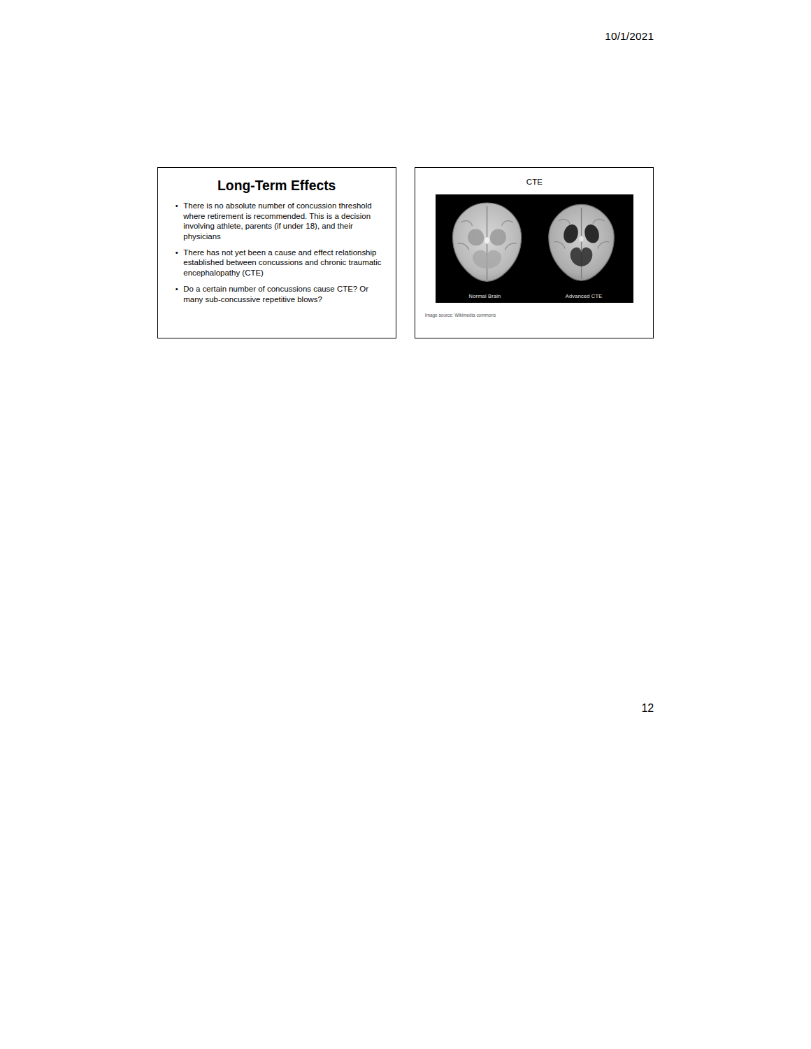10/1/2021
Long-Term Effects
There is no absolute number of concussion threshold where retirement is recommended. This is a decision involving athlete, parents (if under 18), and their physicians
There has not yet been a cause and effect relationship established between concussions and chronic traumatic encephalopathy (CTE)
Do a certain number of concussions cause CTE? Or many sub-concussive repetitive blows?
CTE
Normal Brain
Advanced CTE
Image source: Wikimedia commons
12